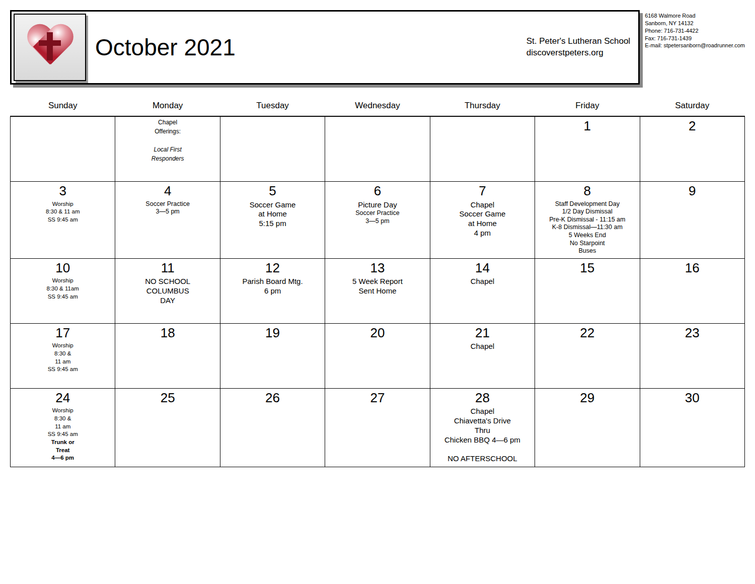October 2021
St. Peter's Lutheran School
discoverstpeters.org
6168 Walmore Road
Sanborn, NY 14132
Phone: 716-731-4422
Fax: 716-731-1439
E-mail: stpetersanborn@roadrunner.com
| Sunday | Monday | Tuesday | Wednesday | Thursday | Friday | Saturday |
| --- | --- | --- | --- | --- | --- | --- |
| | Chapel Offerings: Local First Responders | | | | 1 | 2 |
| 3 Worship 8:30 & 11 am SS 9:45 am | 4 Soccer Practice 3—5 pm | 5 Soccer Game at Home 5:15 pm | 6 Picture Day Soccer Practice 3—5 pm | 7 Chapel Soccer Game at Home 4 pm | 8 Staff Development Day 1/2 Day Dismissal Pre-K Dismissal - 11:15 am K-8 Dismissal—11:30 am 5 Weeks End No Starpoint Buses | 9 |
| 10 Worship 8:30 & 11am SS 9:45 am | 11 NO SCHOOL COLUMBUS DAY | 12 Parish Board Mtg. 6 pm | 13 5 Week Report Sent Home | 14 Chapel | 15 | 16 |
| 17 Worship 8:30 & 11 am SS 9:45 am | 18 | 19 | 20 | 21 Chapel | 22 | 23 |
| 24 Worship 8:30 & 11 am SS 9:45 am Trunk or Treat 4—6 pm | 25 | 26 | 27 | 28 Chapel Chiavetta's Drive Thru Chicken BBQ 4—6 pm NO AFTERSCHOOL | 29 | 30 |